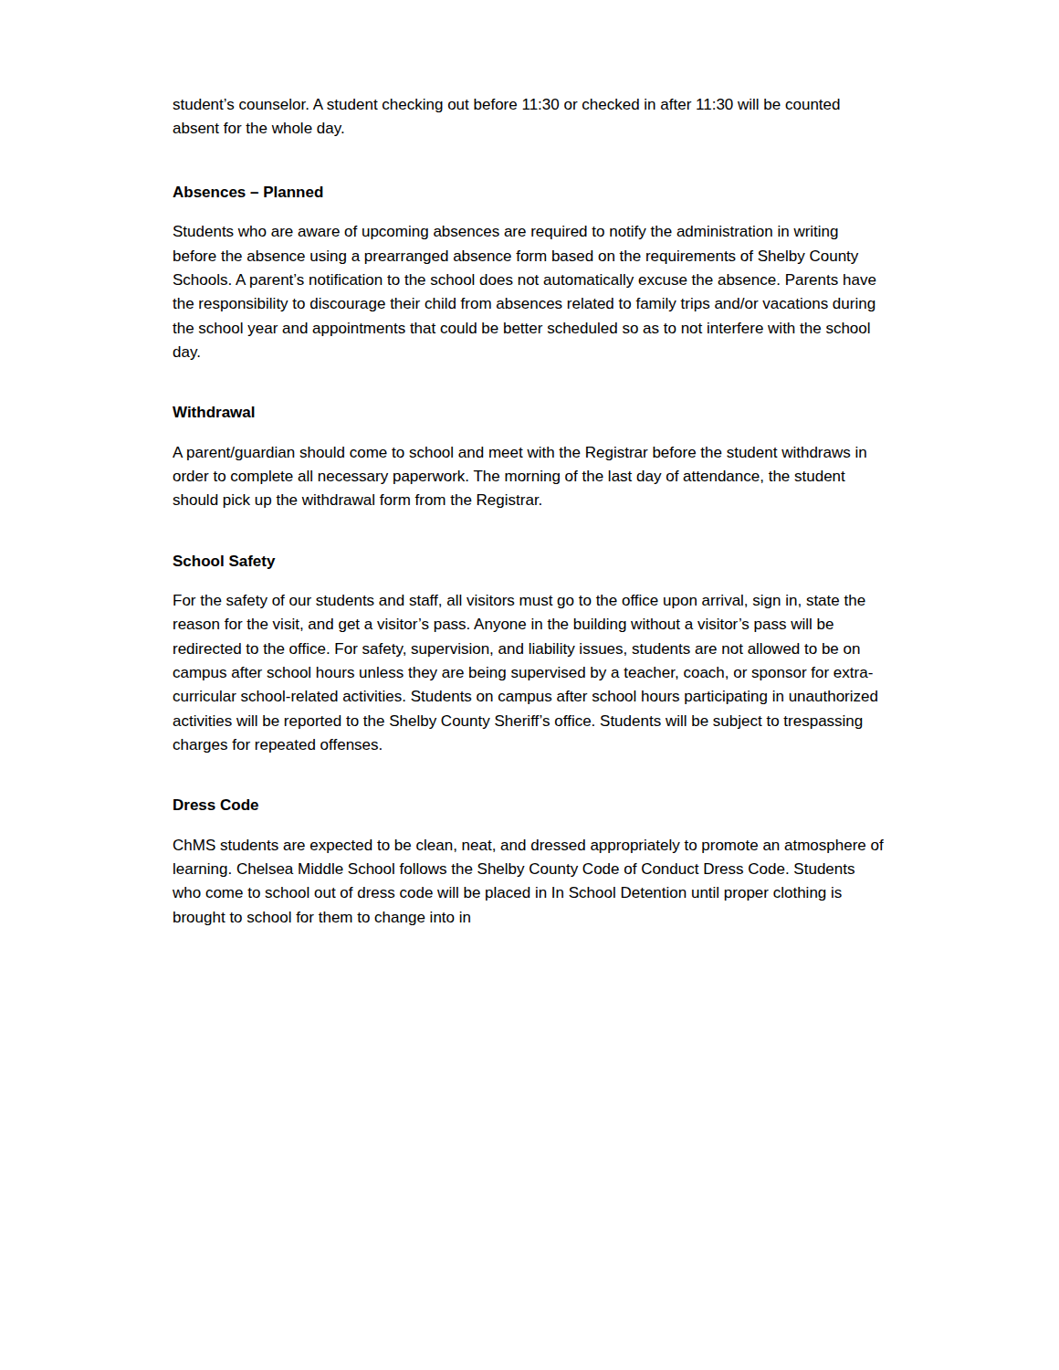student’s counselor. A student checking out before 11:30 or checked in after 11:30 will be counted absent for the whole day.
Absences – Planned
Students who are aware of upcoming absences are required to notify the administration in writing before the absence using a prearranged absence form based on the requirements of Shelby County Schools. A parent’s notification to the school does not automatically excuse the absence. Parents have the responsibility to discourage their child from absences related to family trips and/or vacations during the school year and appointments that could be better scheduled so as to not interfere with the school day.
Withdrawal
A parent/guardian should come to school and meet with the Registrar before the student withdraws in order to complete all necessary paperwork. The morning of the last day of attendance, the student should pick up the withdrawal form from the Registrar.
School Safety
For the safety of our students and staff, all visitors must go to the office upon arrival, sign in, state the reason for the visit, and get a visitor’s pass. Anyone in the building without a visitor’s pass will be redirected to the office. For safety, supervision, and liability issues, students are not allowed to be on campus after school hours unless they are being supervised by a teacher, coach, or sponsor for extra-curricular school-related activities. Students on campus after school hours participating in unauthorized activities will be reported to the Shelby County Sheriff’s office. Students will be subject to trespassing charges for repeated offenses.
Dress Code
ChMS students are expected to be clean, neat, and dressed appropriately to promote an atmosphere of learning. Chelsea Middle School follows the Shelby County Code of Conduct Dress Code. Students who come to school out of dress code will be placed in In School Detention until proper clothing is brought to school for them to change into in